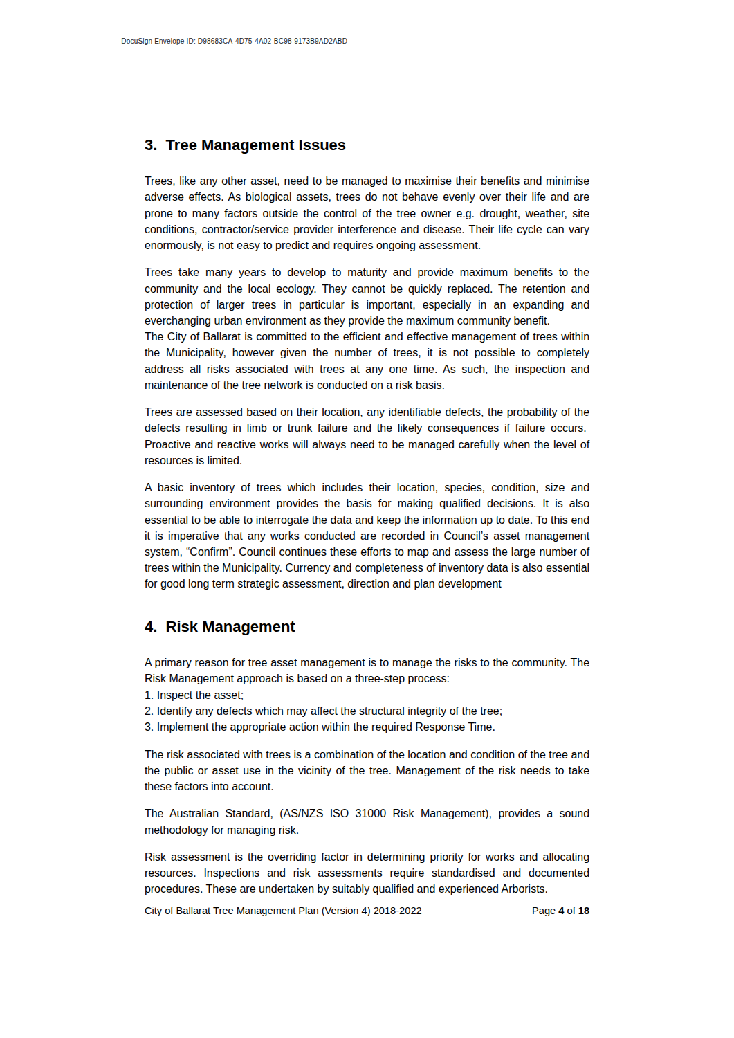DocuSign Envelope ID: D98683CA-4D75-4A02-BC98-9173B9AD2ABD
3. Tree Management Issues
Trees, like any other asset, need to be managed to maximise their benefits and minimise adverse effects. As biological assets, trees do not behave evenly over their life and are prone to many factors outside the control of the tree owner e.g. drought, weather, site conditions, contractor/service provider interference and disease. Their life cycle can vary enormously, is not easy to predict and requires ongoing assessment.
Trees take many years to develop to maturity and provide maximum benefits to the community and the local ecology. They cannot be quickly replaced. The retention and protection of larger trees in particular is important, especially in an expanding and everchanging urban environment as they provide the maximum community benefit.
The City of Ballarat is committed to the efficient and effective management of trees within the Municipality, however given the number of trees, it is not possible to completely address all risks associated with trees at any one time. As such, the inspection and maintenance of the tree network is conducted on a risk basis.
Trees are assessed based on their location, any identifiable defects, the probability of the defects resulting in limb or trunk failure and the likely consequences if failure occurs. Proactive and reactive works will always need to be managed carefully when the level of resources is limited.
A basic inventory of trees which includes their location, species, condition, size and surrounding environment provides the basis for making qualified decisions. It is also essential to be able to interrogate the data and keep the information up to date. To this end it is imperative that any works conducted are recorded in Council’s asset management system, “Confirm”. Council continues these efforts to map and assess the large number of trees within the Municipality. Currency and completeness of inventory data is also essential for good long term strategic assessment, direction and plan development
4. Risk Management
A primary reason for tree asset management is to manage the risks to the community. The Risk Management approach is based on a three-step process:
1. Inspect the asset;
2. Identify any defects which may affect the structural integrity of the tree;
3. Implement the appropriate action within the required Response Time.
The risk associated with trees is a combination of the location and condition of the tree and the public or asset use in the vicinity of the tree. Management of the risk needs to take these factors into account.
The Australian Standard, (AS/NZS ISO 31000 Risk Management), provides a sound methodology for managing risk.
Risk assessment is the overriding factor in determining priority for works and allocating resources. Inspections and risk assessments require standardised and documented procedures. These are undertaken by suitably qualified and experienced Arborists.
City of Ballarat Tree Management Plan (Version 4) 2018-2022
Page 4 of 18